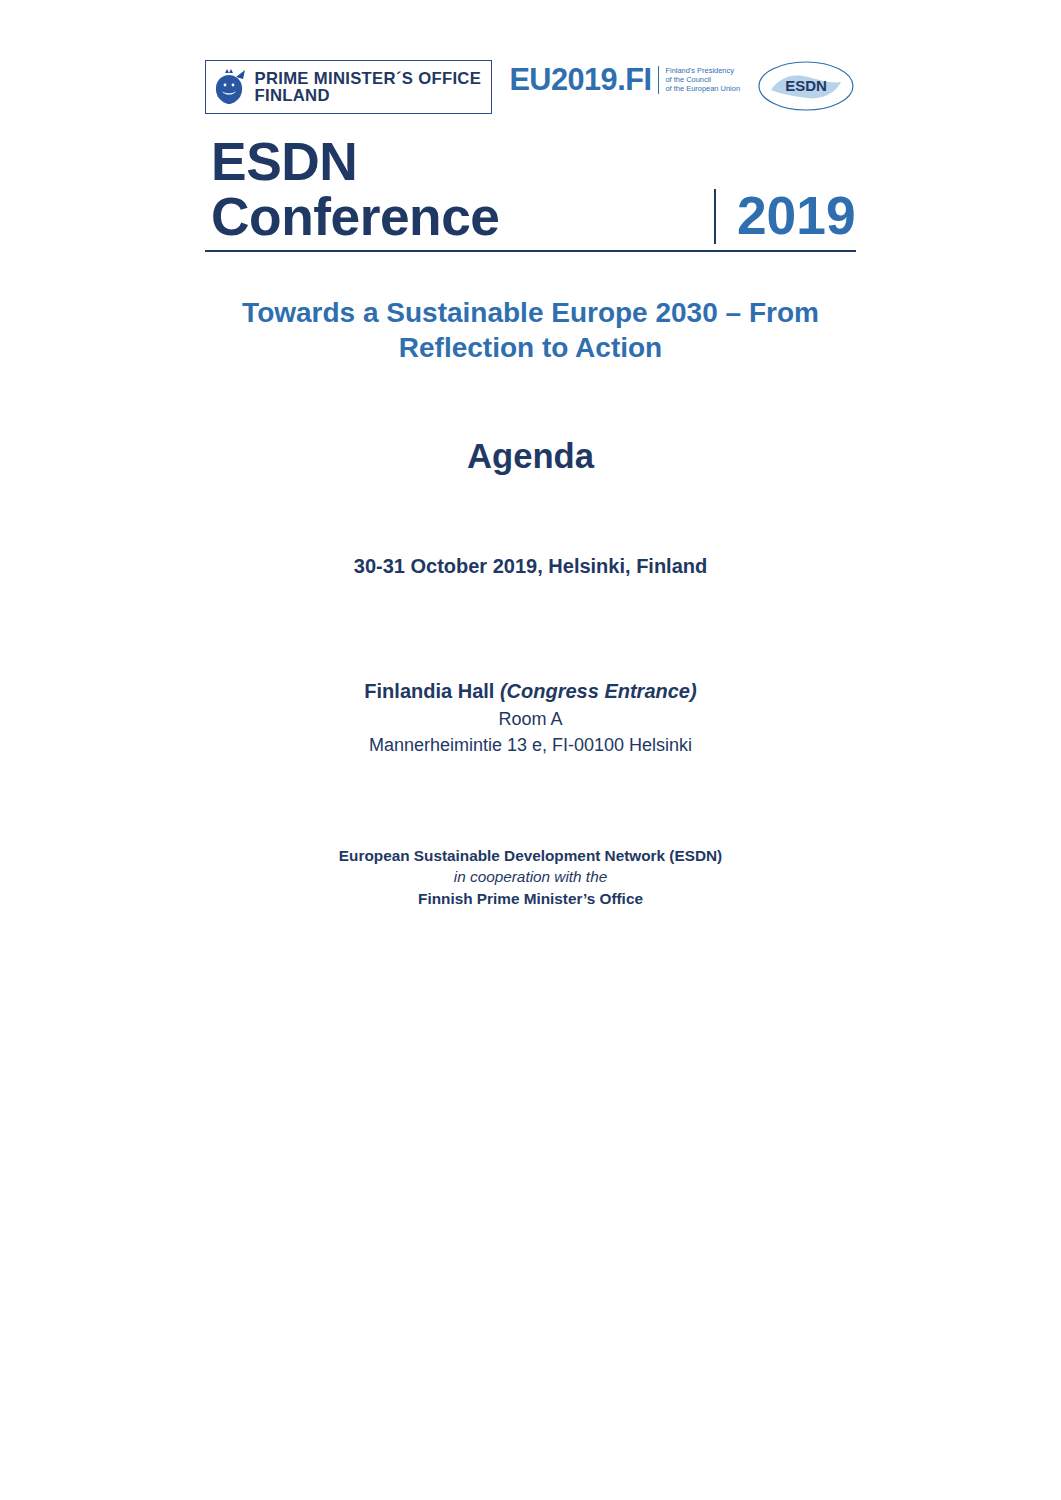PRIME MINISTER´S OFFICE
FINLAND
EU2019.FI
Finland's Presidency
of the Council
of the European Union
ESDN
ESDN Conference
2019
Towards a Sustainable Europe 2030 – From Reflection to Action
Agenda
30-31 October 2019, Helsinki, Finland
Finlandia Hall (Congress Entrance)
Room A
Mannerheimintie 13 e, FI-00100 Helsinki
European Sustainable Development Network (ESDN)
in cooperation with the
Finnish Prime Minister’s Office